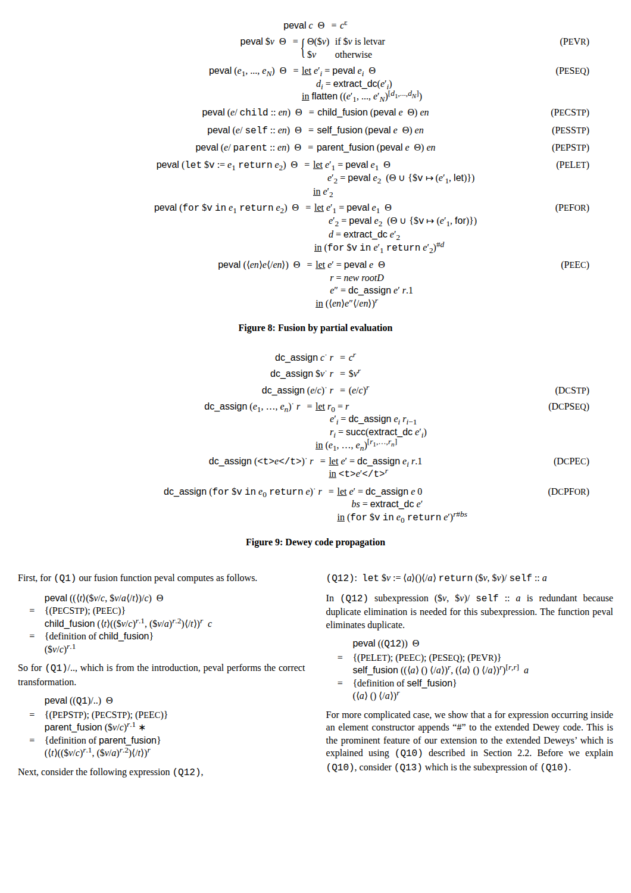peval c Θ = cε
peval $v Θ =
| Θ($ v ) | if $ v is letvar |
| $ v | otherwise |
(PEVR)
peval (e1, ..., eN) Θ =
let e′i = peval ei Θ
di = extract_dc(e′i)
in flatten ((e′1, ..., e′N)[d1,...,dN])
(PESEQ)
peval (e/ child :: en) Θ = child_fusion (peval e Θ) en
(PECSTP)
peval (e/ self :: en) Θ = self_fusion (peval e Θ) en
(PESSTP)
peval (e/ parent :: en) Θ = parent_fusion (peval e Θ) en
(PEPSTP)
peval (let $v := e1 return e2) Θ =
let e′1 = peval e1 Θ
e′2 = peval e2 (Θ ∪ {$v ↦ (e′1, let)})
in e′2
(PELET)
peval (for $v in e1 return e2) Θ =
let e′1 = peval e1 Θ
e′2 = peval e2 (Θ ∪ {$v ↦ (e′1, for)})
d = extract_dc e′2
in (for $v in e′1 return e′2)#d
(PEFOR)
peval (⟨en⟩e⟨/en⟩) Θ =
let e′ = peval e Θ
r = new rootD
e″ = dc_assign e′ r.1
in (⟨en⟩e″⟨/en⟩)r
(PEEC)
Figure 8: Fusion by partial evaluation
dc_assign c· r = cr
dc_assign $v· r = $vr
dc_assign (e/c)· r = (e/c)r
(DCSTP)
dc_assign (e1, …, en)· r =
let r0 = r
e′i = dc_assign ei ri−1
ri = succ(extract_dc e′i)
in (e1, …, en)[r1,…,rn]
(DCPSEQ)
dc_assign (<t>e</t>)· r =
let e′ = dc_assign ei r.1
in <t>e′</t>r
(DCPEC)
dc_assign (for $v in e0 return e)· r =
let e′ = dc_assign e 0
bs = extract_dc e′
in (for $v in e0 return e′)r#bs
(DCPFOR)
Figure 9: Dewey code propagation
First, for (Q1) our fusion function peval computes as follows.
peval ((⟨t⟩($v/c, $v/a⟨/t⟩)/c) Θ
={(PECSTP); (PEEC)}
child_fusion (⟨t⟩(($v/c)r.1, ($v/a)r.2)⟨/t⟩)r c
={definition of child_fusion}
($v/c)r.1
So for (Q1)/.., which is from the introduction, peval performs the correct transformation.
peval ((Q1)/..) Θ
={(PEPSTP); (PECSTP); (PEEC)}
parent_fusion ($v/c)r.1 ∗
={definition of parent_fusion}
(⟨t⟩(($v/c)r.1, ($v/a)r.2)⟨/t⟩)r
Next, consider the following expression (Q12),
(Q12): let $v := ⟨a⟩()⟨/a⟩ return ($v, $v)/ self :: a
In (Q12) subexpression ($v, $v)/ self :: a is redundant because duplicate elimination is needed for this subexpression. The function peval eliminates duplicate.
peval ((Q12)) Θ
={(PELET); (PEEC); (PESEQ); (PEVR)}
self_fusion ((⟨a⟩ () ⟨/a⟩)r, (⟨a⟩ () ⟨/a⟩)r)[r,r] a
={definition of self_fusion}
(⟨a⟩ () ⟨/a⟩)r
For more complicated case, we show that a for expression occurring inside an element constructor appends “#” to the extended Dewey code. This is the prominent feature of our extension to the extended Deweys’ which is explained using (Q10) described in Section 2.2. Before we explain (Q10), consider (Q13) which is the subexpression of (Q10).